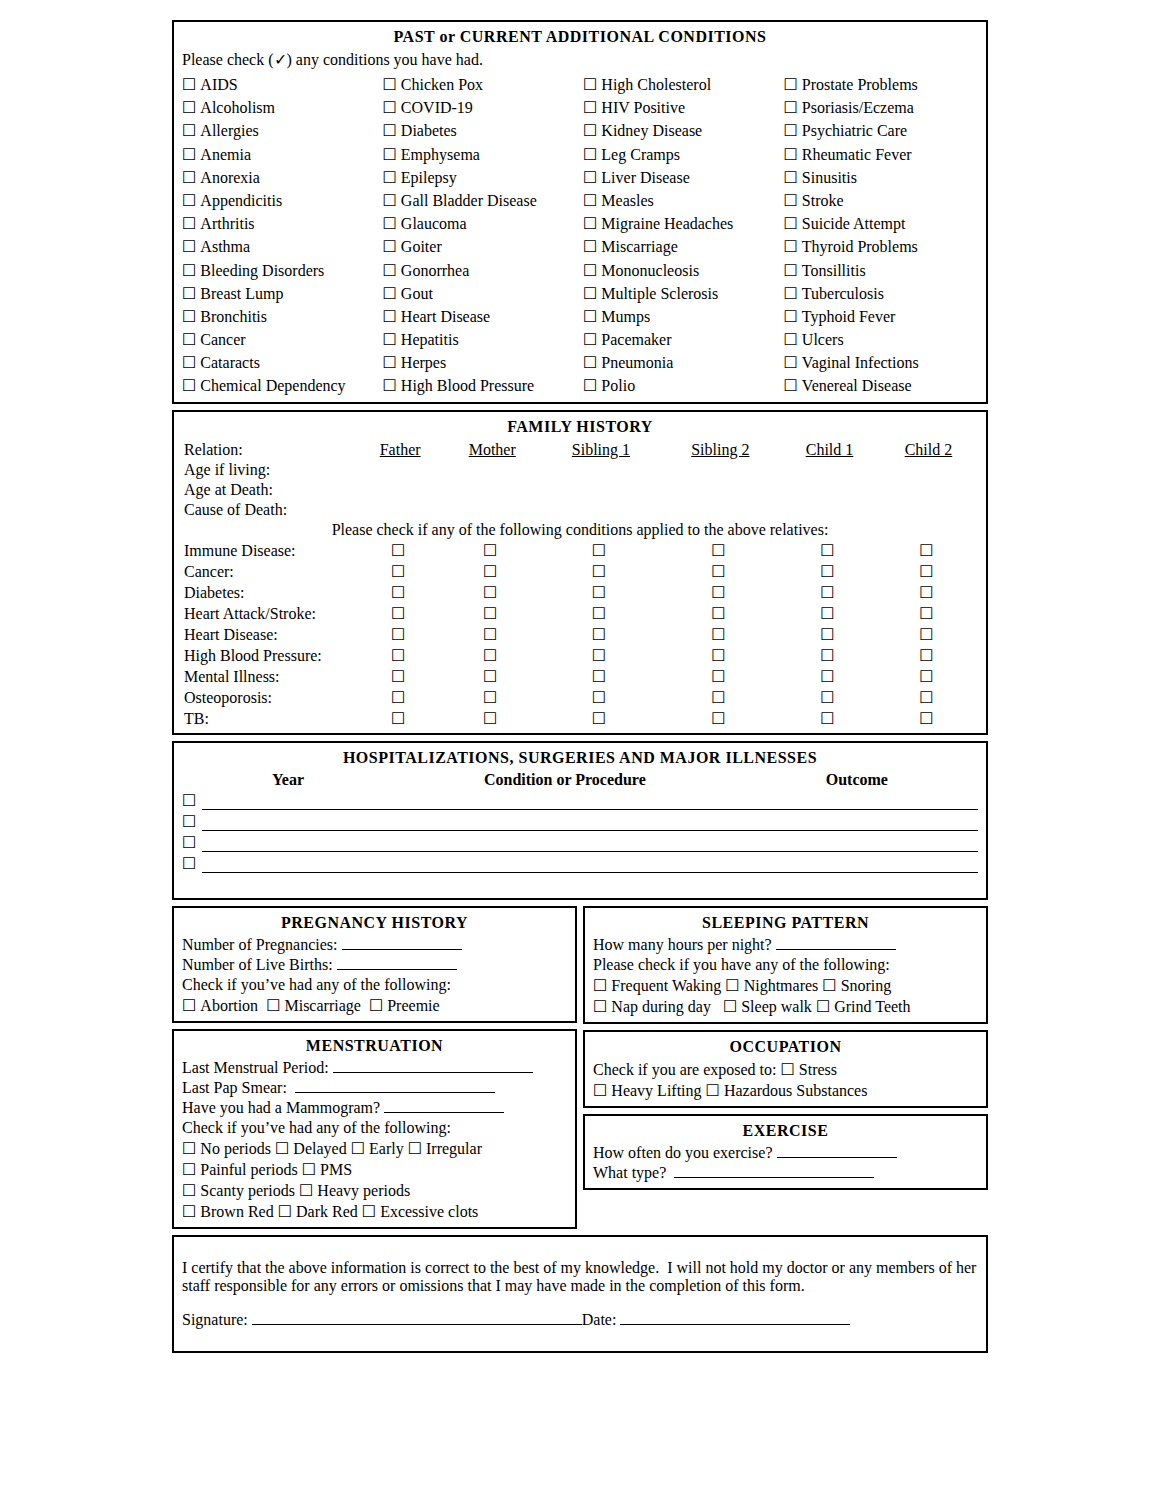PAST or CURRENT ADDITIONAL CONDITIONS
Please check (✓) any conditions you have had.
☐AIDS
☐Chicken Pox
☐High Cholesterol
☐Prostate Problems
☐Alcoholism
☐COVID-19
☐HIV Positive
☐Psoriasis/Eczema
☐Allergies
☐Diabetes
☐Kidney Disease
☐Psychiatric Care
☐Anemia
☐Emphysema
☐Leg Cramps
☐Rheumatic Fever
☐Anorexia
☐Epilepsy
☐Liver Disease
☐Sinusitis
☐Appendicitis
☐Gall Bladder Disease
☐Measles
☐Stroke
☐Arthritis
☐Glaucoma
☐Migraine Headaches
☐Suicide Attempt
☐Asthma
☐Goiter
☐Miscarriage
☐Thyroid Problems
☐Bleeding Disorders
☐Gonorrhea
☐Mononucleosis
☐Tonsillitis
☐Breast Lump
☐Gout
☐Multiple Sclerosis
☐Tuberculosis
☐Bronchitis
☐Heart Disease
☐Mumps
☐Typhoid Fever
☐Cancer
☐Hepatitis
☐Pacemaker
☐Ulcers
☐Cataracts
☐Herpes
☐Pneumonia
☐Vaginal Infections
☐Chemical Dependency
☐High Blood Pressure
☐Polio
☐Venereal Disease
FAMILY HISTORY
| Relation: | Father | Mother | Sibling 1 | Sibling 2 | Child 1 | Child 2 |
| Age if living: | | | | | | |
| Age at Death: | | | | | | |
| Cause of Death: | | | | | | |
| Please check if any of the following conditions applied to the above relatives: |
| Immune Disease: | ☐ | ☐ | ☐ | ☐ | ☐ | ☐ |
| Cancer: | ☐ | ☐ | ☐ | ☐ | ☐ | ☐ |
| Diabetes: | ☐ | ☐ | ☐ | ☐ | ☐ | ☐ |
| Heart Attack/Stroke: | ☐ | ☐ | ☐ | ☐ | ☐ | ☐ |
| Heart Disease: | ☐ | ☐ | ☐ | ☐ | ☐ | ☐ |
| High Blood Pressure: | ☐ | ☐ | ☐ | ☐ | ☐ | ☐ |
| Mental Illness: | ☐ | ☐ | ☐ | ☐ | ☐ | ☐ |
| Osteoporosis: | ☐ | ☐ | ☐ | ☐ | ☐ | ☐ |
| TB: | ☐ | ☐ | ☐ | ☐ | ☐ | ☐ |
HOSPITALIZATIONS, SURGERIES AND MAJOR ILLNESSES
Year Condition or Procedure Outcome
☐
☐
☐
☐
PREGNANCY HISTORY
Number of Pregnancies:
Number of Live Births:
Check if you’ve had any of the following:
☐Abortion ☐Miscarriage ☐Preemie
MENSTRUATION
Last Menstrual Period:
Last Pap Smear:
Have you had a Mammogram?
Check if you’ve had any of the following:
☐No periods ☐Delayed ☐Early ☐Irregular
☐Painful periods ☐PMS
☐Scanty periods ☐Heavy periods
☐Brown Red ☐Dark Red ☐Excessive clots
SLEEPING PATTERN
How many hours per night?
Please check if you have any of the following:
☐Frequent Waking ☐Nightmares ☐Snoring
☐Nap during day ☐Sleep walk ☐Grind Teeth
OCCUPATION
Check if you are exposed to: ☐Stress
☐Heavy Lifting ☐Hazardous Substances
EXERCISE
How often do you exercise?
What type?
I certify that the above information is correct to the best of my knowledge. I will not hold my doctor or any members of her staff responsible for any errors or omissions that I may have made in the completion of this form.
Signature: Date: